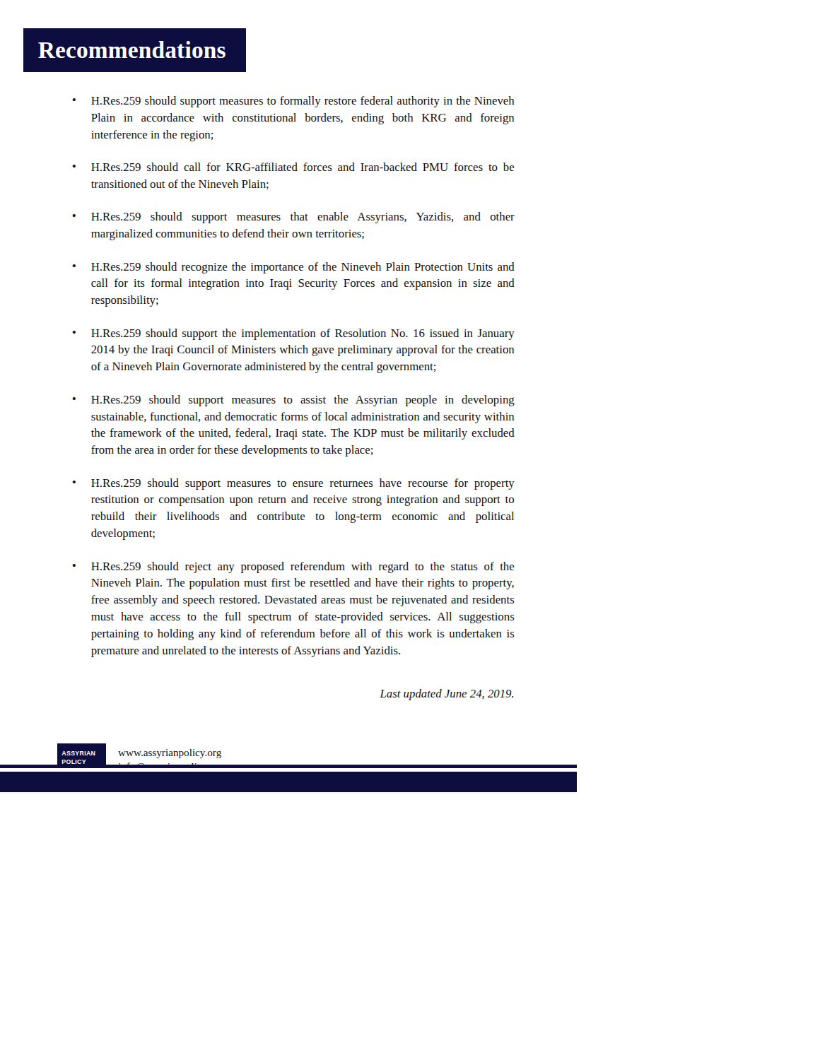Recommendations
H.Res.259 should support measures to formally restore federal authority in the Nineveh Plain in accordance with constitutional borders, ending both KRG and foreign interference in the region;
H.Res.259 should call for KRG-affiliated forces and Iran-backed PMU forces to be transitioned out of the Nineveh Plain;
H.Res.259 should support measures that enable Assyrians, Yazidis, and other marginalized communities to defend their own territories;
H.Res.259 should recognize the importance of the Nineveh Plain Protection Units and call for its formal integration into Iraqi Security Forces and expansion in size and responsibility;
H.Res.259 should support the implementation of Resolution No. 16 issued in January 2014 by the Iraqi Council of Ministers which gave preliminary approval for the creation of a Nineveh Plain Governorate administered by the central government;
H.Res.259 should support measures to assist the Assyrian people in developing sustainable, functional, and democratic forms of local administration and security within the framework of the united, federal, Iraqi state. The KDP must be militarily excluded from the area in order for these developments to take place;
H.Res.259 should support measures to ensure returnees have recourse for property restitution or compensation upon return and receive strong integration and support to rebuild their livelihoods and contribute to long-term economic and political development;
H.Res.259 should reject any proposed referendum with regard to the status of the Nineveh Plain. The population must first be resettled and have their rights to property, free assembly and speech restored. Devastated areas must be rejuvenated and residents must have access to the full spectrum of state-provided services. All suggestions pertaining to holding any kind of referendum before all of this work is undertaken is premature and unrelated to the interests of Assyrians and Yazidis.
Last updated June 24, 2019.
Assyrian
Policy
Institute
www.assyrianpolicy.org
info@assyrianpolicy.org
@assyrianpolicy